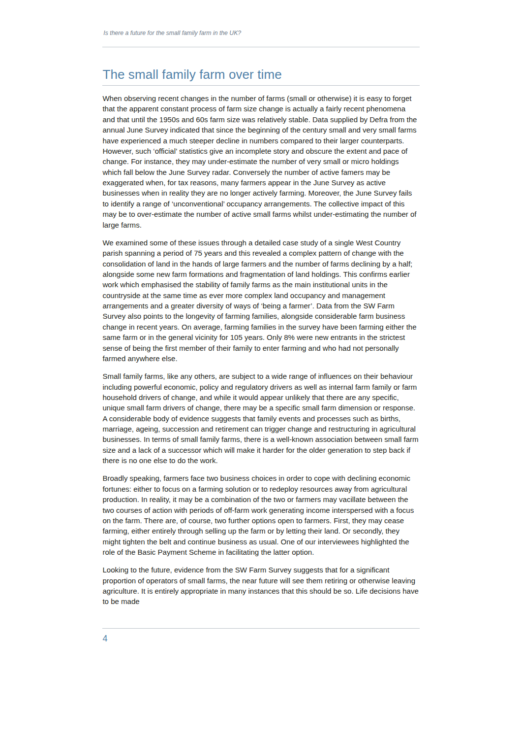Is there a future for the small family farm in the UK?
The small family farm over time
When observing recent changes in the number of farms (small or otherwise) it is easy to forget that the apparent constant process of farm size change is actually a fairly recent phenomena and that until the 1950s and 60s farm size was relatively stable. Data supplied by Defra from the annual June Survey indicated that since the beginning of the century small and very small farms have experienced a much steeper decline in numbers compared to their larger counterparts. However, such ‘official’ statistics give an incomplete story and obscure the extent and pace of change. For instance, they may under-estimate the number of very small or micro holdings which fall below the June Survey radar. Conversely the number of active famers may be exaggerated when, for tax reasons, many farmers appear in the June Survey as active businesses when in reality they are no longer actively farming. Moreover, the June Survey fails to identify a range of ‘unconventional’ occupancy arrangements. The collective impact of this may be to over-estimate the number of active small farms whilst under-estimating the number of large farms.
We examined some of these issues through a detailed case study of a single West Country parish spanning a period of 75 years and this revealed a complex pattern of change with the consolidation of land in the hands of large farmers and the number of farms declining by a half; alongside some new farm formations and fragmentation of land holdings. This confirms earlier work which emphasised the stability of family farms as the main institutional units in the countryside at the same time as ever more complex land occupancy and management arrangements and a greater diversity of ways of ‘being a farmer’. Data from the SW Farm Survey also points to the longevity of farming families, alongside considerable farm business change in recent years. On average, farming families in the survey have been farming either the same farm or in the general vicinity for 105 years. Only 8% were new entrants in the strictest sense of being the first member of their family to enter farming and who had not personally farmed anywhere else.
Small family farms, like any others, are subject to a wide range of influences on their behaviour including powerful economic, policy and regulatory drivers as well as internal farm family or farm household drivers of change, and while it would appear unlikely that there are any specific, unique small farm drivers of change, there may be a specific small farm dimension or response. A considerable body of evidence suggests that family events and processes such as births, marriage, ageing, succession and retirement can trigger change and restructuring in agricultural businesses. In terms of small family farms, there is a well-known association between small farm size and a lack of a successor which will make it harder for the older generation to step back if there is no one else to do the work.
Broadly speaking, farmers face two business choices in order to cope with declining economic fortunes: either to focus on a farming solution or to redeploy resources away from agricultural production. In reality, it may be a combination of the two or farmers may vacillate between the two courses of action with periods of off-farm work generating income interspersed with a focus on the farm. There are, of course, two further options open to farmers. First, they may cease farming, either entirely through selling up the farm or by letting their land. Or secondly, they might tighten the belt and continue business as usual. One of our interviewees highlighted the role of the Basic Payment Scheme in facilitating the latter option.
Looking to the future, evidence from the SW Farm Survey suggests that for a significant proportion of operators of small farms, the near future will see them retiring or otherwise leaving agriculture. It is entirely appropriate in many instances that this should be so. Life decisions have to be made
4